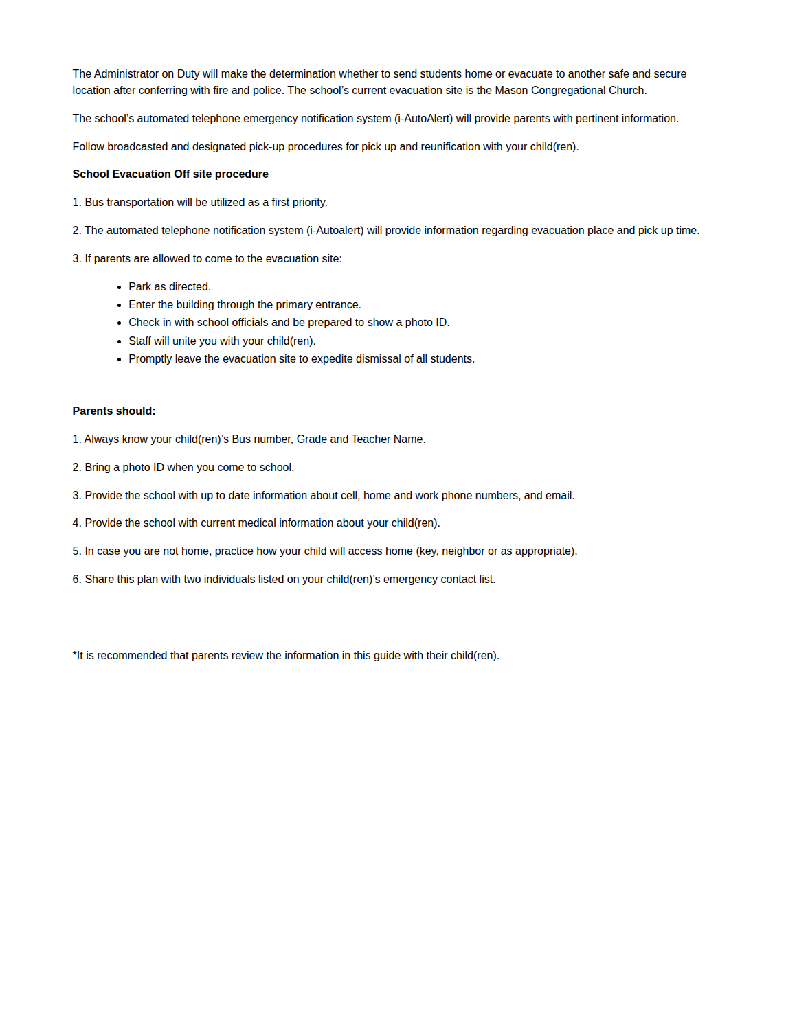The Administrator on Duty will make the determination whether to send students home or evacuate to another safe and secure location after conferring with fire and police. The school’s current evacuation site is the Mason Congregational Church.
The school’s automated telephone emergency notification system (i-AutoAlert) will provide parents with pertinent information.
Follow broadcasted and designated pick-up procedures for pick up and reunification with your child(ren).
School Evacuation Off site procedure
1. Bus transportation will be utilized as a first priority.
2. The automated telephone notification system (i-Autoalert) will provide information regarding evacuation place and pick up time.
3. If parents are allowed to come to the evacuation site:
Park as directed.
Enter the building through the primary entrance.
Check in with school officials and be prepared to show a photo ID.
Staff will unite you with your child(ren).
Promptly leave the evacuation site to expedite dismissal of all students.
Parents should:
1. Always know your child(ren)’s Bus number, Grade and Teacher Name.
2. Bring a photo ID when you come to school.
3. Provide the school with up to date information about cell, home and work phone numbers, and email.
4. Provide the school with current medical information about your child(ren).
5. In case you are not home, practice how your child will access home (key, neighbor or as appropriate).
6. Share this plan with two individuals listed on your child(ren)’s emergency contact list.
*It is recommended that parents review the information in this guide with their child(ren).